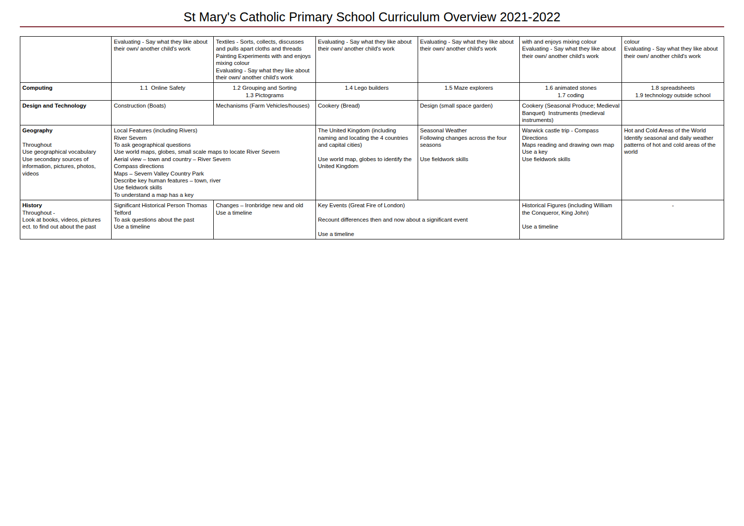St Mary's Catholic Primary School Curriculum Overview 2021-2022
| | Evaluating - Say what they like about their own/ another child's work | Textiles - Sorts, collects, discusses and pulls apart cloths and threads Painting Experiments with and enjoys mixing colour Evaluating - Say what they like about their own/ another child's work | Evaluating - Say what they like about their own/ another child's work | Evaluating - Say what they like about their own/ another child's work | with and enjoys mixing colour Evaluating - Say what they like about their own/ another child's work | colour Evaluating - Say what they like about their own/ another child's work |
| Computing | 1.1 Online Safety | 1.2 Grouping and Sorting 1.3 Pictograms | 1.4 Lego builders | 1.5 Maze explorers | 1.6 animated stones 1.7 coding | 1.8 spreadsheets 1.9 technology outside school |
| Design and Technology | Construction (Boats) | Mechanisms (Farm Vehicles/houses) | Cookery (Bread) | Design (small space garden) | Cookery (Seasonal Produce; Medieval Banquet) Instruments (medieval instruments) | |
| Geography Throughout Use geographical vocabulary Use secondary sources of information, pictures, photos, videos | Local Features (including Rivers) River Severn To ask geographical questions Use world maps, globes, small scale maps to locate River Severn Aerial view – town and country – River Severn Compass directions Maps – Severn Valley Country Park Describe key human features – town, river Use fieldwork skills To understand a map has a key | The United Kingdom (including naming and locating the 4 countries and capital cities) Use world map, globes to identify the United Kingdom | Seasonal Weather Following changes across the four seasons Use fieldwork skills | Warwick castle trip - Compass Directions Maps reading and drawing own map Use a key Use fieldwork skills | Hot and Cold Areas of the World Identify seasonal and daily weather patterns of hot and cold areas of the world |
| History Throughout - Look at books, videos, pictures ect. to find out about the past | Significant Historical Person Thomas Telford To ask questions about the past Use a timeline | Changes – Ironbridge new and old Use a timeline | Key Events (Great Fire of London) Recount differences then and now about a significant event Use a timeline | Historical Figures (including William the Conqueror, King John) Use a timeline | - |